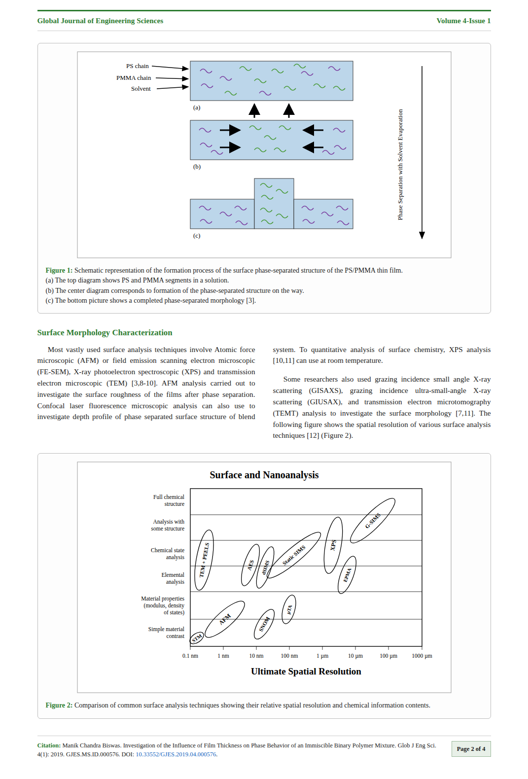Global Journal of Engineering Sciences Volume 4-Issue 1
PS chain PMMA chain Solvent (a) (b) (c) Phase Separation with Solvent Evaporation
Figure 1: Schematic representation of the formation process of the surface phase-separated structure of the PS/PMMA thin film.
(a) The top diagram shows PS and PMMA segments in a solution.
(b) The center diagram corresponds to formation of the phase-separated structure on the way.
(c) The bottom picture shows a completed phase-separated morphology [3].
Surface Morphology Characterization
Most vastly used surface analysis techniques involve Atomic force microscopic (AFM) or field emission scanning electron microscopic (FE-SEM), X-ray photoelectron spectroscopic (XPS) and transmission electron microscopic (TEM) [3,8-10]. AFM analysis carried out to investigate the surface roughness of the films after phase separation. Confocal laser fluorescence microscopic analysis can also use to investigate depth profile of phase separated surface structure of blend system. To quantitative analysis of surface chemistry, XPS analysis [10,11] can use at room temperature.
Some researchers also used grazing incidence small angle X-ray scattering (GISAXS), grazing incidence ultra-small-angle X-ray scattering (GIUSAX), and transmission electron microtomography (TEMT) analysis to investigate the surface morphology [7,11]. The following figure shows the spatial resolution of various surface analysis techniques [12] (Figure 2).
Surface and Nanoanalysis Full chemical structure Analysis with some structure Chemical state analysis Elemental analysis Material properties (modulus, density of states) Simple material contrast 0.1 nm 1 nm 10 nm 100 nm 1 µm 10 µm 100 µm 1000 µm Ultimate Spatial Resolution STM AFM SNOM µTA TEM + PEELS AES dSIMS Static SIMS XPS EPMA G-SIMS
Figure 2: Comparison of common surface analysis techniques showing their relative spatial resolution and chemical information contents.
Citation: Manik Chandra Biswas. Investigation of the Influence of Film Thickness on Phase Behavior of an Immiscible Binary Polymer Mixture. Glob J Eng Sci. 4(1): 2019. GJES.MS.ID.000576. DOI: 10.33552/GJES.2019.04.000576.
Page 2 of 4